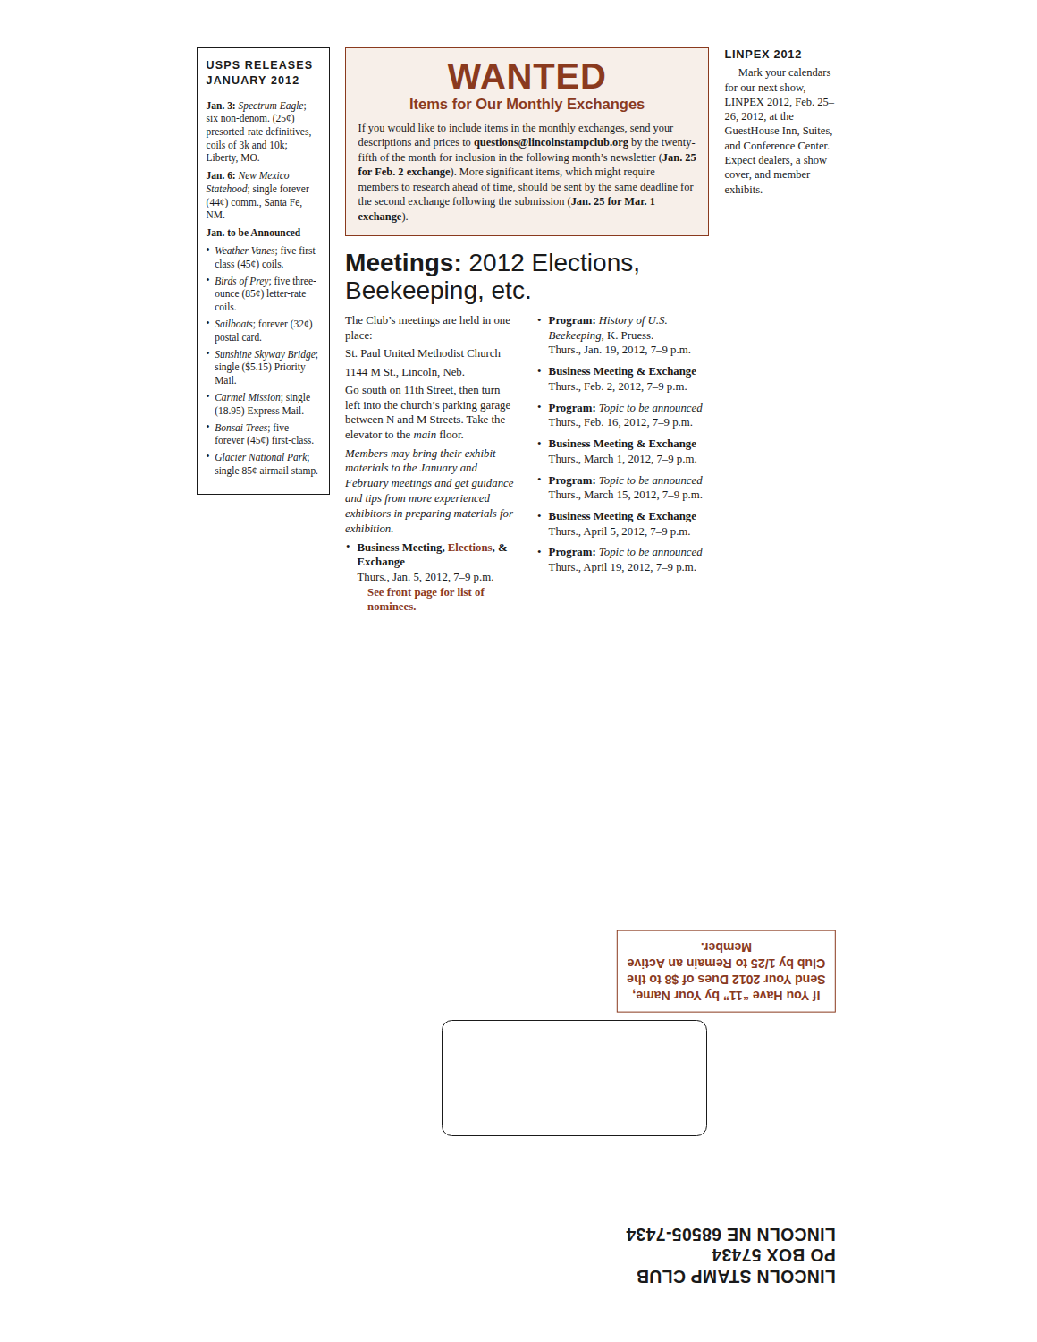USPS Releases
January 2012
Jan. 3: Spectrum Eagle; six non-denom. (25¢) presorted-rate definitives, coils of 3k and 10k; Liberty, MO.
Jan. 6: New Mexico Statehood; single forever (44¢) comm., Santa Fe, NM.
Jan. to be Announced
Weather Vanes; five first-class (45¢) coils.
Birds of Prey; five three-ounce (85¢) letter-rate coils.
Sailboats; forever (32¢) postal card.
Sunshine Skyway Bridge; single ($5.15) Priority Mail.
Carmel Mission; single (18.95) Express Mail.
Bonsai Trees; five forever (45¢) first-class.
Glacier National Park; single 85¢ airmail stamp.
WANTED
Items for Our Monthly Exchanges
If you would like to include items in the monthly exchanges, send your descriptions and prices to questions@lincolnstampclub.org by the twenty-fifth of the month for inclusion in the following month’s newsletter (Jan. 25 for Feb. 2 exchange). More significant items, which might require members to research ahead of time, should be sent by the same deadline for the second exchange following the submission (Jan. 25 for Mar. 1 exchange).
Meetings: 2012 Elections, Beekeeping, etc.
The Club’s meetings are held in one place:
St. Paul United Methodist Church
1144 M St., Lincoln, Neb.
Go south on 11th Street, then turn left into the church’s parking garage between N and M Streets. Take the elevator to the main floor.
Members may bring their exhibit materials to the January and February meetings and get guidance and tips from more experienced exhibitors in preparing materials for exhibition.
Business Meeting, Elections, & Exchange
Thurs., Jan. 5, 2012, 7–9 p.m.
See front page for list of nominees.
Program: History of U.S. Beekeeping, K. Pruess.
Thurs., Jan. 19, 2012, 7–9 p.m.
Business Meeting & Exchange
Thurs., Feb. 2, 2012, 7–9 p.m.
Program: Topic to be announced
Thurs., Feb. 16, 2012, 7–9 p.m.
Business Meeting & Exchange
Thurs., March 1, 2012, 7–9 p.m.
Program: Topic to be announced
Thurs., March 15, 2012, 7–9 p.m.
Business Meeting & Exchange
Thurs., April 5, 2012, 7–9 p.m.
Program: Topic to be announced
Thurs., April 19, 2012, 7–9 p.m.
LINPEX 2012
Mark your calendars for our next show, LINPEX 2012, Feb. 25–26, 2012, at the GuestHouse Inn, Suites, and Conference Center. Expect dealers, a show cover, and member exhibits.
If You Have “11” by Your Name, Send Your 2012 Dues of $8 to the Club by 1/25 to Remain an Active Member.
LINCOLN STAMP CLUB
PO BOX 57434
LINCOLN NE 68505-7434